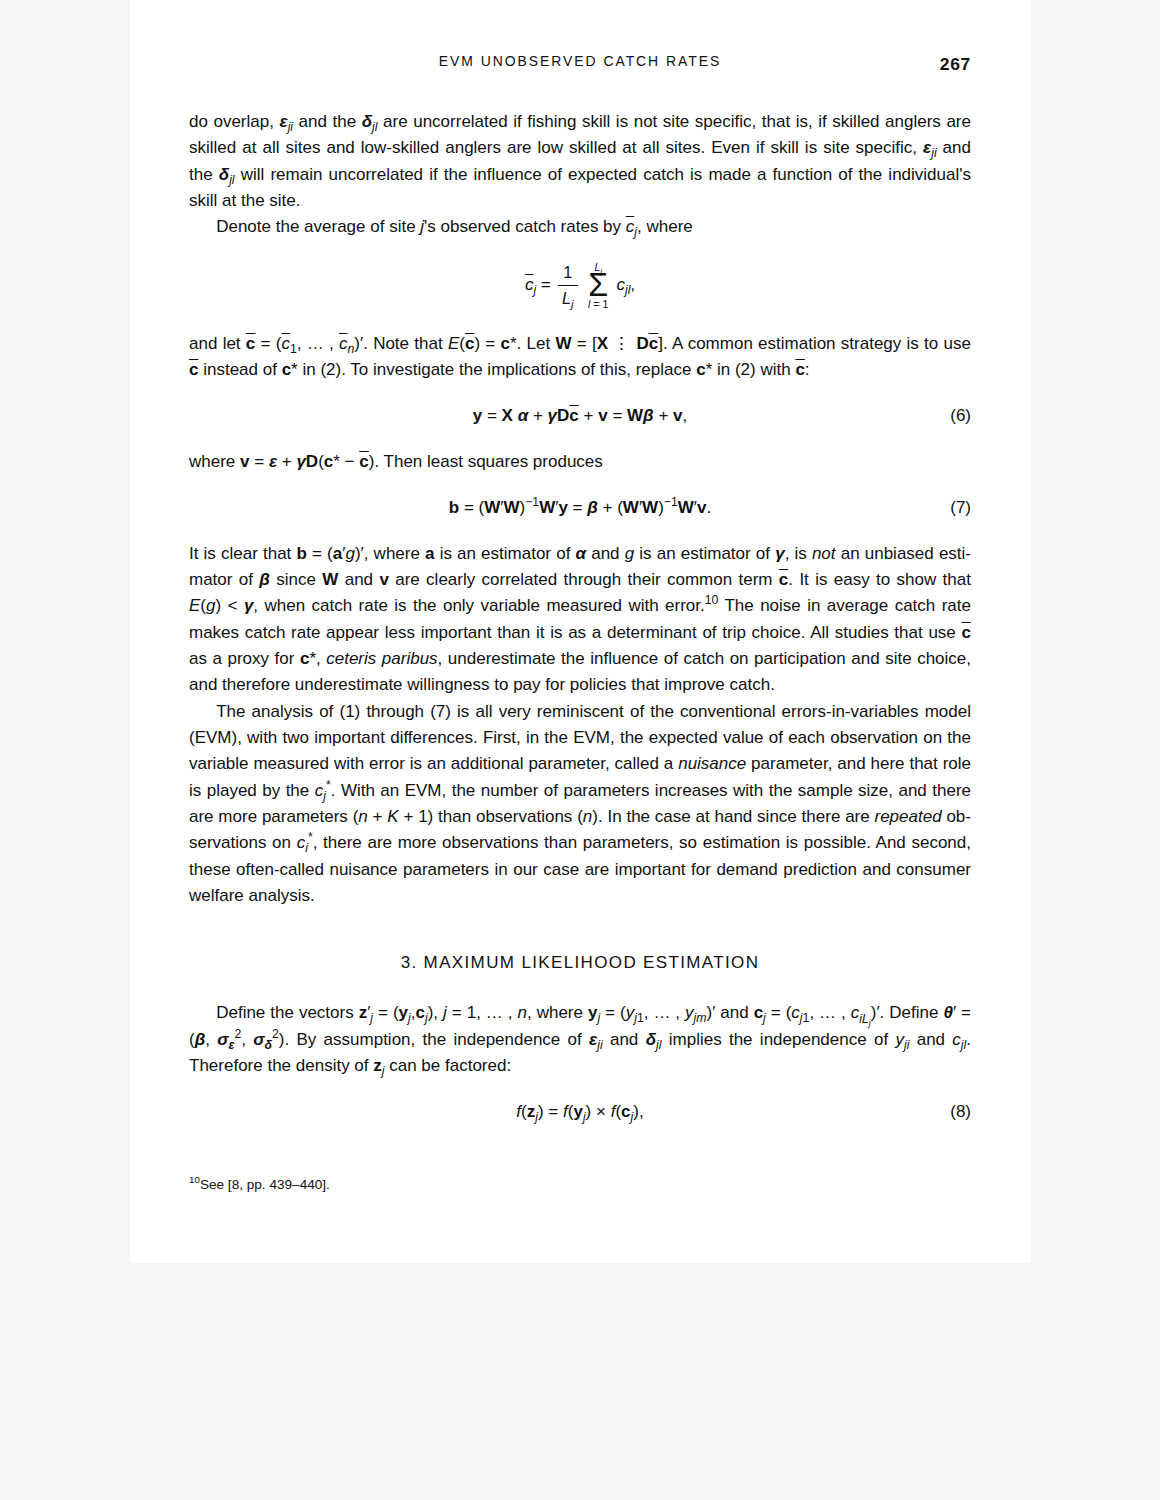EVM unobserved catch rates 267
do overlap, εji and the δjl are uncorrelated if fishing skill is not site specific, that is, if skilled anglers are skilled at all sites and low-skilled anglers are low skilled at all sites. Even if skill is site specific, εji and the δjl will remain uncorrelated if the influence of expected catch is made a function of the individual's skill at the site.
Denote the average of site j's observed catch rates by cj, where
cj = 1 Lj Lj Σl = 1 cjl,
and let c = (c1, … , cn)′. Note that E(c) = c*. Let W = [X ⋮ Dc]. A common estimation strategy is to use c instead of c* in (2). To investigate the implications of this, replace c* in (2) with c:
y = X α + γDc + v = Wβ + v, (6)
where v = ε + γD(c* − c). Then least squares produces
b = (W′W)−1W′y = β + (W′W)−1W′v. (7)
It is clear that b = (a′g)′, where a is an estimator of α and g is an estimator of γ, is not an unbiased estimator of β since W and v are clearly correlated through their common term c. It is easy to show that E(g) < γ, when catch rate is the only variable measured with error.10 The noise in average catch rate makes catch rate appear less important than it is as a determinant of trip choice. All studies that use c as a proxy for c*, ceteris paribus, underestimate the influence of catch on participation and site choice, and therefore underestimate willingness to pay for policies that improve catch.
The analysis of (1) through (7) is all very reminiscent of the conventional errors-in-variables model (EVM), with two important differences. First, in the EVM, the expected value of each observation on the variable measured with error is an additional parameter, called a nuisance parameter, and here that role is played by the cj*. With an EVM, the number of parameters increases with the sample size, and there are more parameters (n + K + 1) than observations (n). In the case at hand since there are repeated observations on ci*, there are more observations than parameters, so estimation is possible. And second, these often-called nuisance parameters in our case are important for demand prediction and consumer welfare analysis.
3. Maximum Likelihood Estimation
Define the vectors z′j = (yj,cj), j = 1, … , n, where yj = (yj1, … , yjm)′ and cj = (cj1, … , ciLj)′. Define θ′ = (β, σε2, σδ2). By assumption, the independence of εji and δjl implies the independence of yji and cjl. Therefore the density of zj can be factored:
f(zj) = f(yj) × f(cj), (8)
10See [8, pp. 439–440].